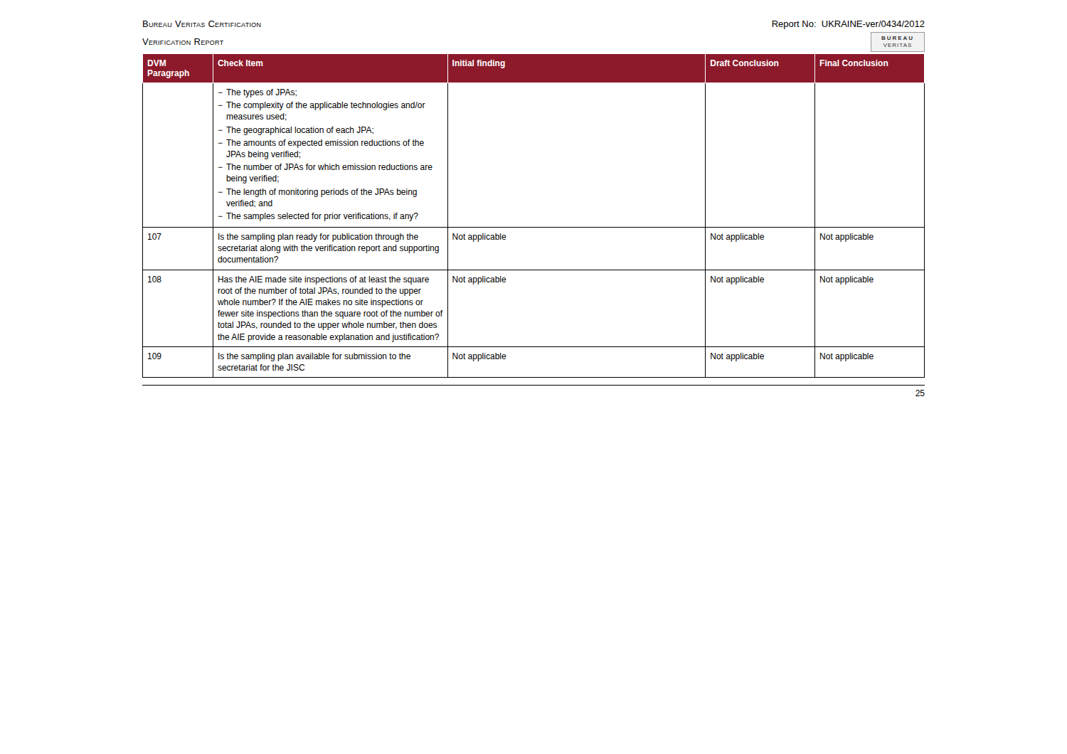Bureau Veritas Certification
Report No: UKRAINE-ver/0434/2012
Verification Report
BUREAU
VERITAS
| DVM Paragraph | Check Item | Initial finding | Draft Conclusion | Final Conclusion |
| --- | --- | --- | --- | --- |
| | The types of JPAs; The complexity of the applicable technologies and/or measures used; The geographical location of each JPA; The amounts of expected emission reductions of the JPAs being verified; The number of JPAs for which emission reductions are being verified; The length of monitoring periods of the JPAs being verified; and The samples selected for prior verifications, if any? | | | |
| 107 | Is the sampling plan ready for publication through the secretariat along with the verification report and supporting documentation? | Not applicable | Not applicable | Not applicable |
| 108 | Has the AIE made site inspections of at least the square root of the number of total JPAs, rounded to the upper whole number? If the AIE makes no site inspections or fewer site inspections than the square root of the number of total JPAs, rounded to the upper whole number, then does the AIE provide a reasonable explanation and justification? | Not applicable | Not applicable | Not applicable |
| 109 | Is the sampling plan available for submission to the secretariat for the JISC | Not applicable | Not applicable | Not applicable |
25